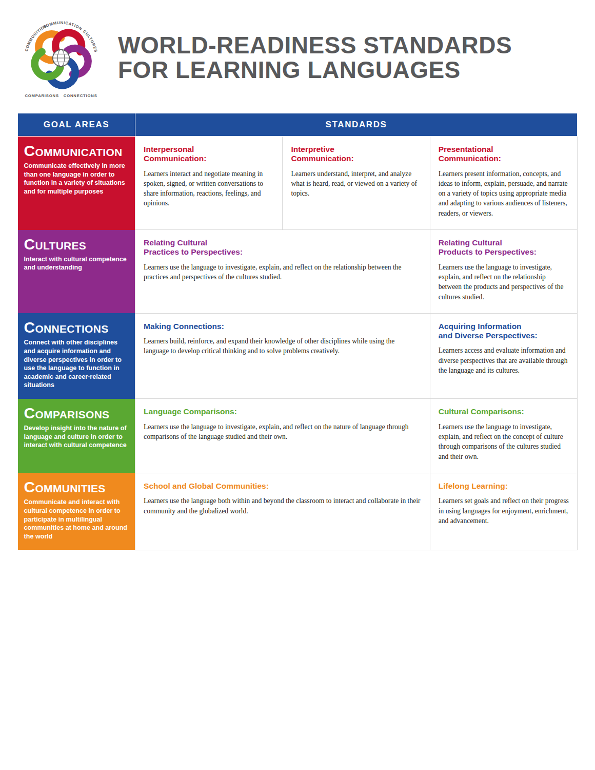COMMUNITIES COMMUNICATION CULTURES COMPARISONS CONNECTIONS
World-Readiness Standards
for Learning Languages
| Goal Areas | Standards |
| --- | --- |
| C ommunication Communicate effectively in more than one language in order to function in a variety of situations and for multiple purposes | Interpersonal Communication: Learners interact and negotiate meaning in spoken, signed, or written conversations to share information, reactions, feelings, and opinions. | Interpretive Communication: Learners understand, interpret, and analyze what is heard, read, or viewed on a variety of topics. | Presentational Communication: Learners present information, concepts, and ideas to inform, explain, persuade, and narrate on a variety of topics using appropriate media and adapting to various audiences of listeners, readers, or viewers. |
| C ultures Interact with cultural competence and understanding | Relating Cultural Practices to Perspectives: Learners use the language to investigate, explain, and reflect on the relationship between the practices and perspectives of the cultures studied. | Relating Cultural Products to Perspectives: Learners use the language to investigate, explain, and reflect on the relationship between the products and perspectives of the cultures studied. |
| C onnections Connect with other disciplines and acquire information and diverse perspectives in order to use the language to function in academic and career-related situations | Making Connections: Learners build, reinforce, and expand their knowledge of other disciplines while using the language to develop critical thinking and to solve problems creatively. | Acquiring Information and Diverse Perspectives: Learners access and evaluate information and diverse perspectives that are available through the language and its cultures. |
| C omparisons Develop insight into the nature of language and culture in order to interact with cultural competence | Language Comparisons: Learners use the language to investigate, explain, and reflect on the nature of language through comparisons of the language studied and their own. | Cultural Comparisons: Learners use the language to investigate, explain, and reflect on the concept of culture through comparisons of the cultures studied and their own. |
| C ommunities Communicate and interact with cultural competence in order to participate in multilingual communities at home and around the world | School and Global Communities: Learners use the language both within and beyond the classroom to interact and collaborate in their community and the globalized world. | Lifelong Learning: Learners set goals and reflect on their progress in using languages for enjoyment, enrichment, and advancement. |